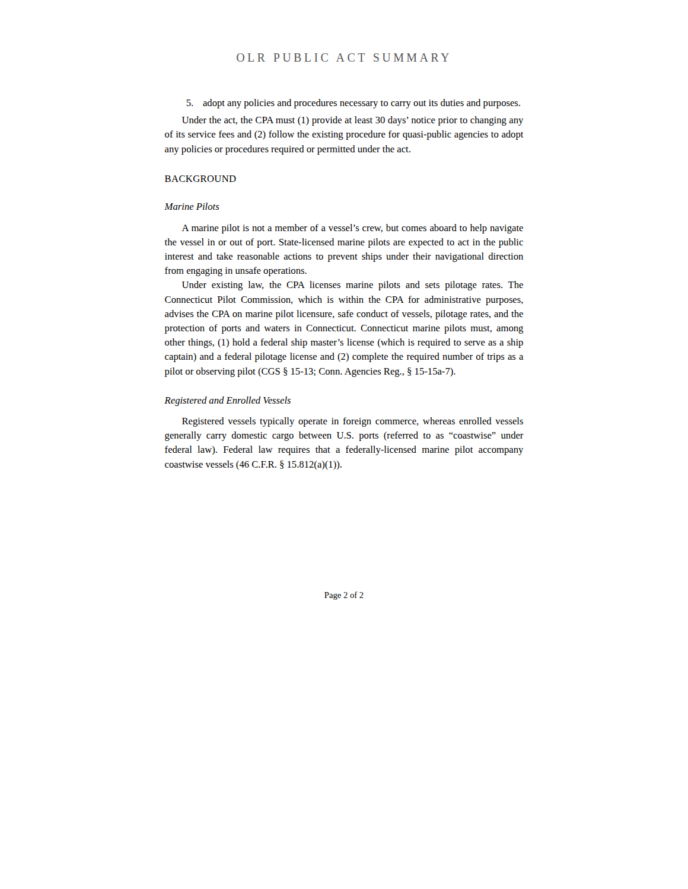OLR Public Act Summary
adopt any policies and procedures necessary to carry out its duties and purposes.
Under the act, the CPA must (1) provide at least 30 days’ notice prior to changing any of its service fees and (2) follow the existing procedure for quasi-public agencies to adopt any policies or procedures required or permitted under the act.
BACKGROUND
Marine Pilots
A marine pilot is not a member of a vessel’s crew, but comes aboard to help navigate the vessel in or out of port. State-licensed marine pilots are expected to act in the public interest and take reasonable actions to prevent ships under their navigational direction from engaging in unsafe operations.
Under existing law, the CPA licenses marine pilots and sets pilotage rates. The Connecticut Pilot Commission, which is within the CPA for administrative purposes, advises the CPA on marine pilot licensure, safe conduct of vessels, pilotage rates, and the protection of ports and waters in Connecticut. Connecticut marine pilots must, among other things, (1) hold a federal ship master’s license (which is required to serve as a ship captain) and a federal pilotage license and (2) complete the required number of trips as a pilot or observing pilot (CGS § 15-13; Conn. Agencies Reg., § 15-15a-7).
Registered and Enrolled Vessels
Registered vessels typically operate in foreign commerce, whereas enrolled vessels generally carry domestic cargo between U.S. ports (referred to as “coastwise” under federal law). Federal law requires that a federally-licensed marine pilot accompany coastwise vessels (46 C.F.R. § 15.812(a)(1)).
Page 2 of 2